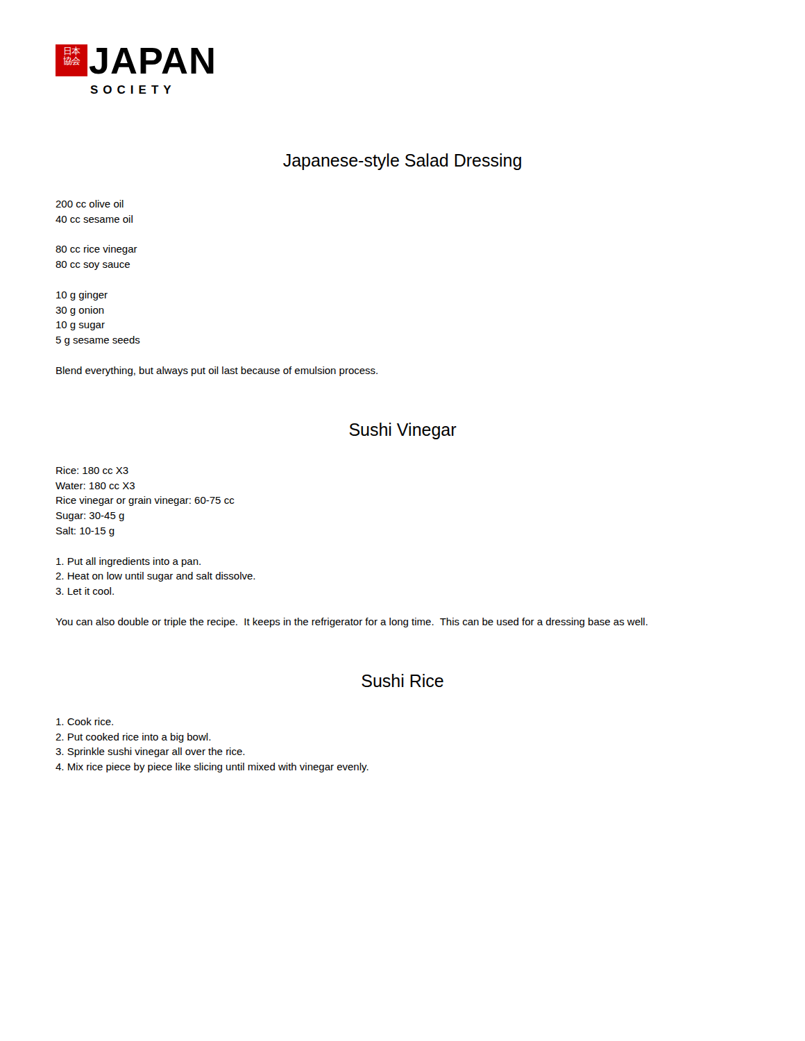日本 協会
JAPAN
SOCIETY
Japanese-style Salad Dressing
200 cc olive oil
40 cc sesame oil
80 cc rice vinegar
80 cc soy sauce
10 g ginger
30 g onion
10 g sugar
5 g sesame seeds
Blend everything, but always put oil last because of emulsion process.
Sushi Vinegar
Rice: 180 cc X3
Water: 180 cc X3
Rice vinegar or grain vinegar: 60-75 cc
Sugar: 30-45 g
Salt: 10-15 g
1. Put all ingredients into a pan.
2. Heat on low until sugar and salt dissolve.
3. Let it cool.
You can also double or triple the recipe. It keeps in the refrigerator for a long time. This can be used for a dressing base as well.
Sushi Rice
1. Cook rice.
2. Put cooked rice into a big bowl.
3. Sprinkle sushi vinegar all over the rice.
4. Mix rice piece by piece like slicing until mixed with vinegar evenly.